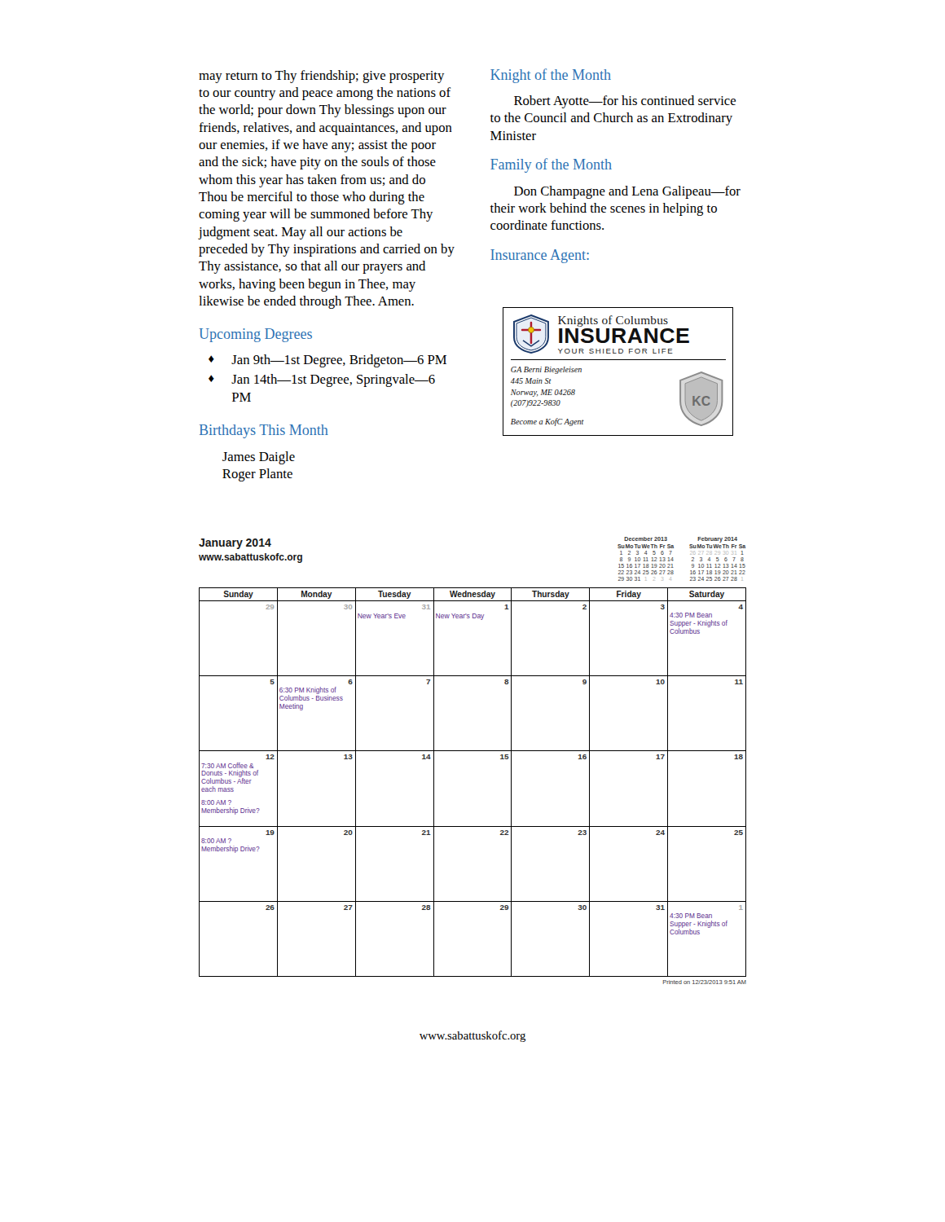may return to Thy friendship; give prosperity to our country and peace among the nations of the world; pour down Thy blessings upon our friends, relatives, and acquaintances, and upon our enemies, if we have any; assist the poor and the sick; have pity on the souls of those whom this year has taken from us; and do Thou be merciful to those who during the coming year will be summoned before Thy judgment seat. May all our actions be preceded by Thy inspirations and carried on by Thy assistance, so that all our prayers and works, having been begun in Thee, may likewise be ended through Thee. Amen.
Upcoming Degrees
Jan 9th—1st Degree, Bridgeton—6 PM
Jan 14th—1st Degree, Springvale—6 PM
Birthdays This Month
James Daigle
Roger Plante
Knight of the Month
Robert Ayotte—for his continued service to the Council and Church as an Extrodinary Minister
Family of the Month
Don Champagne and Lena Galipeau—for their work behind the scenes in helping to coordinate functions.
Insurance Agent:
Knights of Columbus
INSURANCE
YOUR SHIELD FOR LIFE
GA Berni Biegeleisen
445 Main St
Norway, ME 04268
(207)922-9830
Become a KofC Agent
KC
January 2014
www.sabattuskofc.org
December 2013
| Su | Mo | Tu | We | Th | Fr | Sa |
| --- | --- | --- | --- | --- | --- | --- |
| 1 | 2 | 3 | 4 | 5 | 6 | 7 |
| 8 | 9 | 10 | 11 | 12 | 13 | 14 |
| 15 | 16 | 17 | 18 | 19 | 20 | 21 |
| 22 | 23 | 24 | 25 | 26 | 27 | 28 |
| 29 | 30 | 31 | 1 | 2 | 3 | 4 |
February 2014
| Su | Mo | Tu | We | Th | Fr | Sa |
| --- | --- | --- | --- | --- | --- | --- |
| 26 | 27 | 28 | 29 | 30 | 31 | 1 |
| 2 | 3 | 4 | 5 | 6 | 7 | 8 |
| 9 | 10 | 11 | 12 | 13 | 14 | 15 |
| 16 | 17 | 18 | 19 | 20 | 21 | 22 |
| 23 | 24 | 25 | 26 | 27 | 28 | 1 |
| Sunday | Monday | Tuesday | Wednesday | Thursday | Friday | Saturday |
| --- | --- | --- | --- | --- | --- | --- |
| 29 | 30 | 31 New Year's Eve | 1 New Year's Day | 2 | 3 | 4 4:30 PM Bean Supper - Knights of Columbus |
| 5 | 6 6:30 PM Knights of Columbus - Business Meeting | 7 | 8 | 9 | 10 | 11 |
| 12 7:30 AM Coffee & Donuts - Knights of Columbus - After each mass 8:00 AM ? Membership Drive? | 13 | 14 | 15 | 16 | 17 | 18 |
| 19 8:00 AM ? Membership Drive? | 20 | 21 | 22 | 23 | 24 | 25 |
| 26 | 27 | 28 | 29 | 30 | 31 | 1 4:30 PM Bean Supper - Knights of Columbus |
Printed on 12/23/2013 9:51 AM
www.sabattuskofc.org